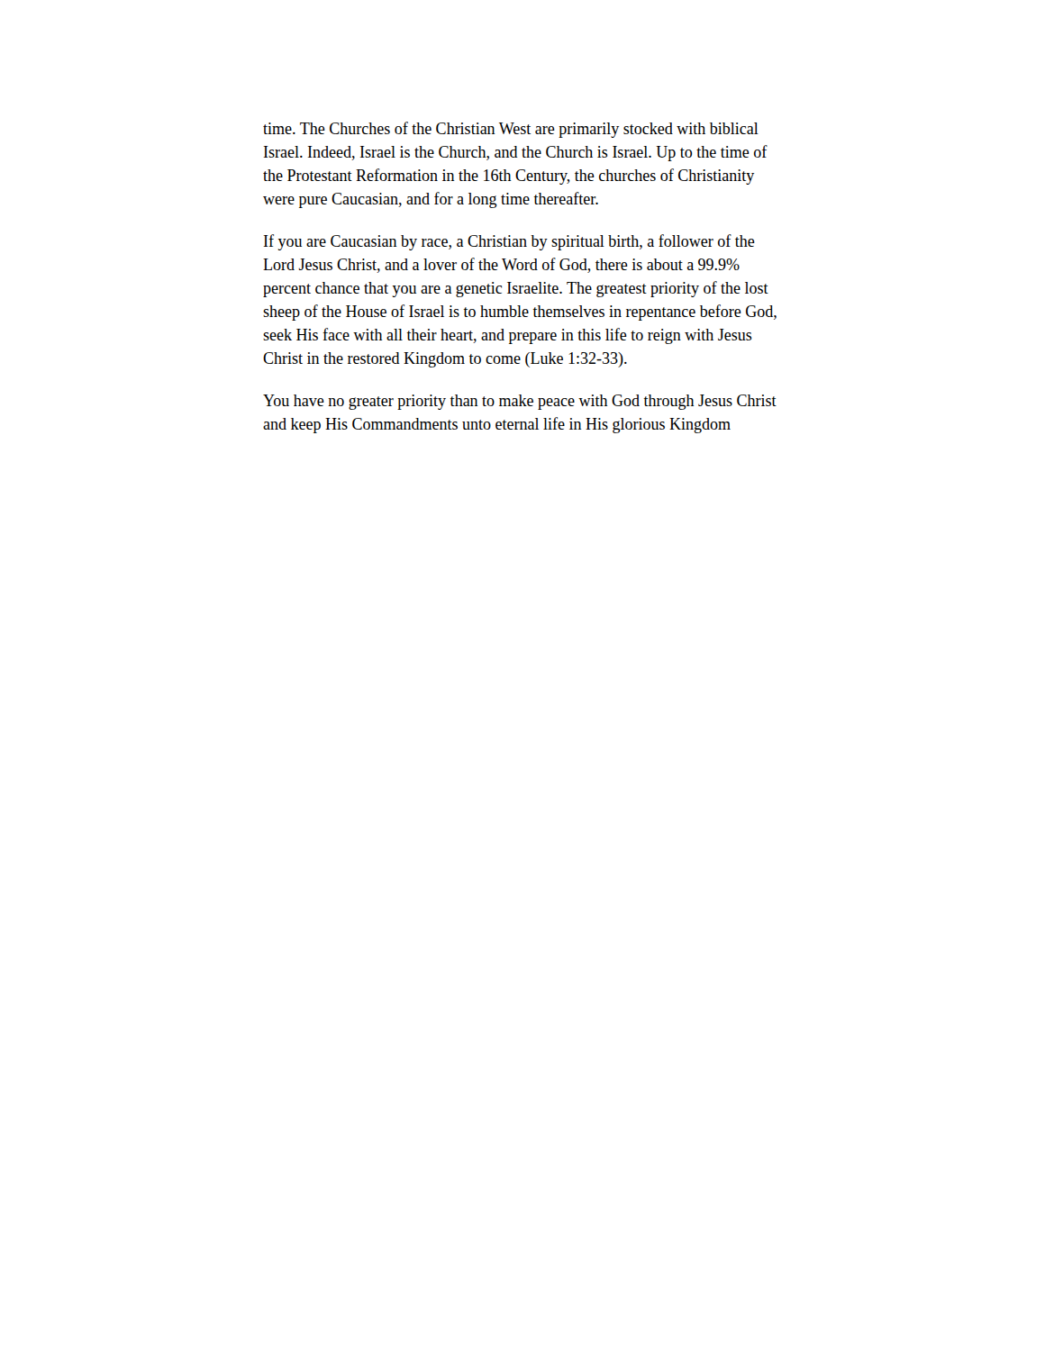time. The Churches of the Christian West are primarily stocked with biblical Israel. Indeed, Israel is the Church, and the Church is Israel. Up to the time of the Protestant Reformation in the 16th Century, the churches of Christianity were pure Caucasian, and for a long time thereafter.
If you are Caucasian by race, a Christian by spiritual birth, a follower of the Lord Jesus Christ, and a lover of the Word of God, there is about a 99.9% percent chance that you are a genetic Israelite. The greatest priority of the lost sheep of the House of Israel is to humble themselves in repentance before God, seek His face with all their heart, and prepare in this life to reign with Jesus Christ in the restored Kingdom to come (Luke 1:32-33).
You have no greater priority than to make peace with God through Jesus Christ and keep His Commandments unto eternal life in His glorious Kingdom